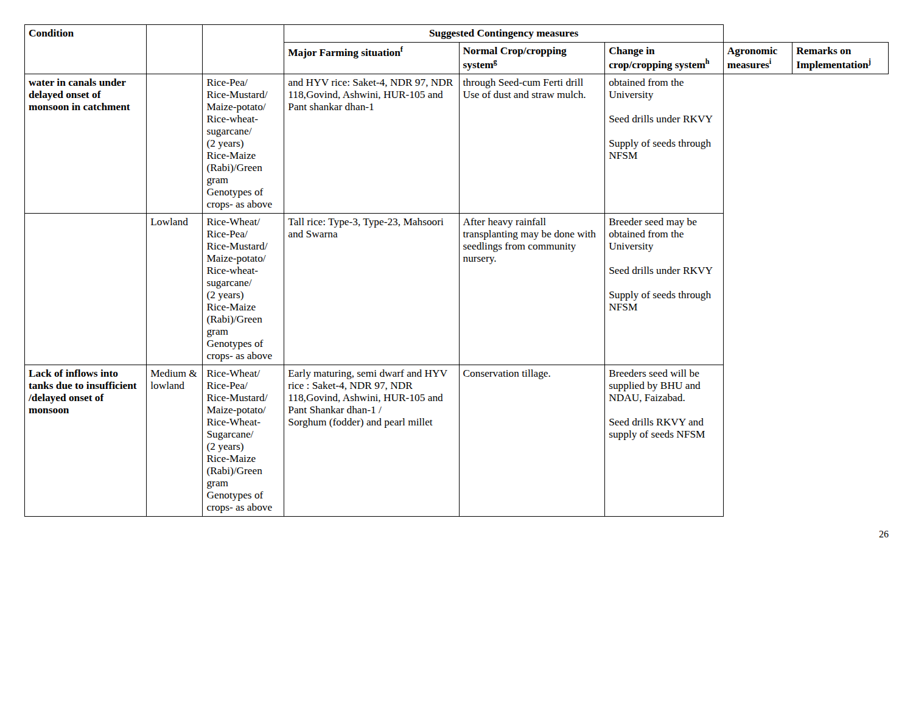| Condition | | | Suggested Contingency measures |
| --- | --- | --- | --- |
| Major Farming situation f | Normal Crop/cropping system g | Change in crop/cropping system h | Agronomic measures i | Remarks on Implementation j |
| water in canals under delayed onset of monsoon in catchment | | Rice-Pea/ Rice-Mustard/ Maize-potato/ Rice-wheat-sugarcane/ (2 years) Rice-Maize (Rabi)/Green gram Genotypes of crops- as above | and HYV rice: Saket-4, NDR 97, NDR 118,Govind, Ashwini, HUR-105 and Pant shankar dhan-1 | through Seed-cum Ferti drill Use of dust and straw mulch. | obtained from the University Seed drills under RKVY Supply of seeds through NFSM |
| | Lowland | Rice-Wheat/ Rice-Pea/ Rice-Mustard/ Maize-potato/ Rice-wheat-sugarcane/ (2 years) Rice-Maize (Rabi)/Green gram Genotypes of crops- as above | Tall rice: Type-3, Type-23, Mahsoori and Swarna | After heavy rainfall transplanting may be done with seedlings from community nursery. | Breeder seed may be obtained from the University Seed drills under RKVY Supply of seeds through NFSM |
| Lack of inflows into tanks due to insufficient /delayed onset of monsoon | Medium & lowland | Rice-Wheat/ Rice-Pea/ Rice-Mustard/ Maize-potato/ Rice-Wheat-Sugarcane/ (2 years) Rice-Maize (Rabi)/Green gram Genotypes of crops- as above | Early maturing, semi dwarf and HYV rice : Saket-4, NDR 97, NDR 118,Govind, Ashwini, HUR-105 and Pant Shankar dhan-1 / Sorghum (fodder) and pearl millet | Conservation tillage. | Breeders seed will be supplied by BHU and NDAU, Faizabad. Seed drills RKVY and supply of seeds NFSM |
26